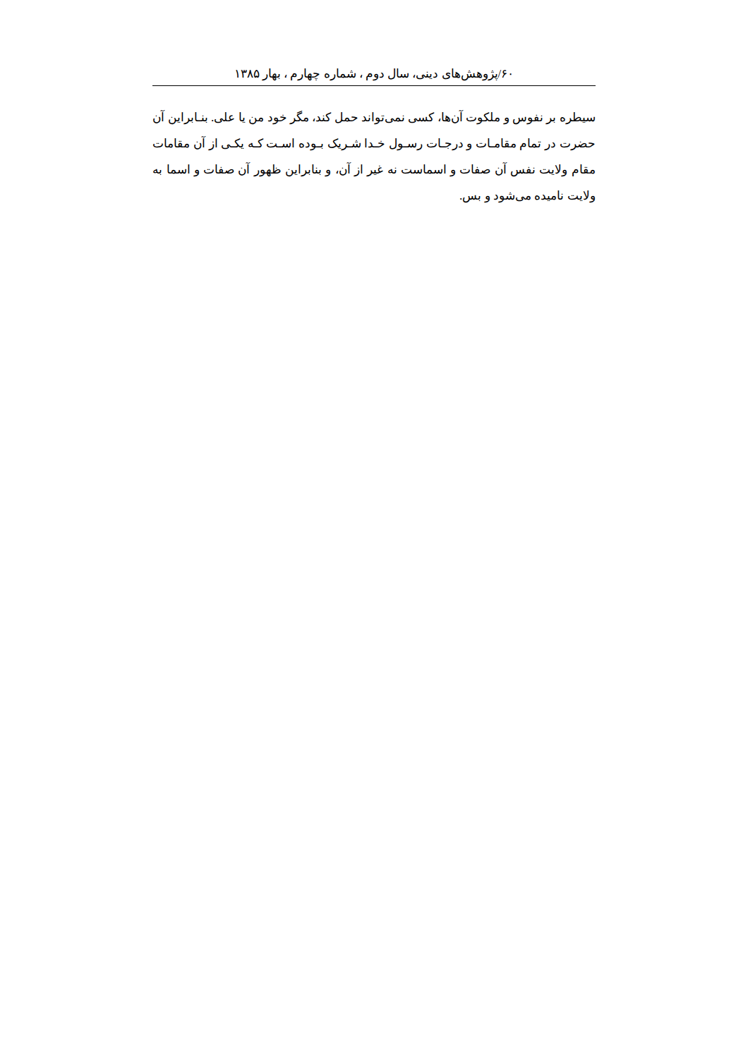۶۰/پژوهش‌های دینی، سال دوم ، شماره چهارم ، بهار ۱۳۸۵
سیطره بر نفوس و ملکوت آن‌ها، کسی نمی‌تواند حمل کند، مگر خود من یا علی. بنـابراین آن حضرت در تمام مقامـات و درجـات رسـول خـدا شـریک بـوده اسـت کـه یکـی از آن مقامات مقام ولایت نفس آن صفات و اسماست نه غیر از آن، و بنابراین ظهور آن صفات و اسما به ولایت نامیده می‌شود و بس.